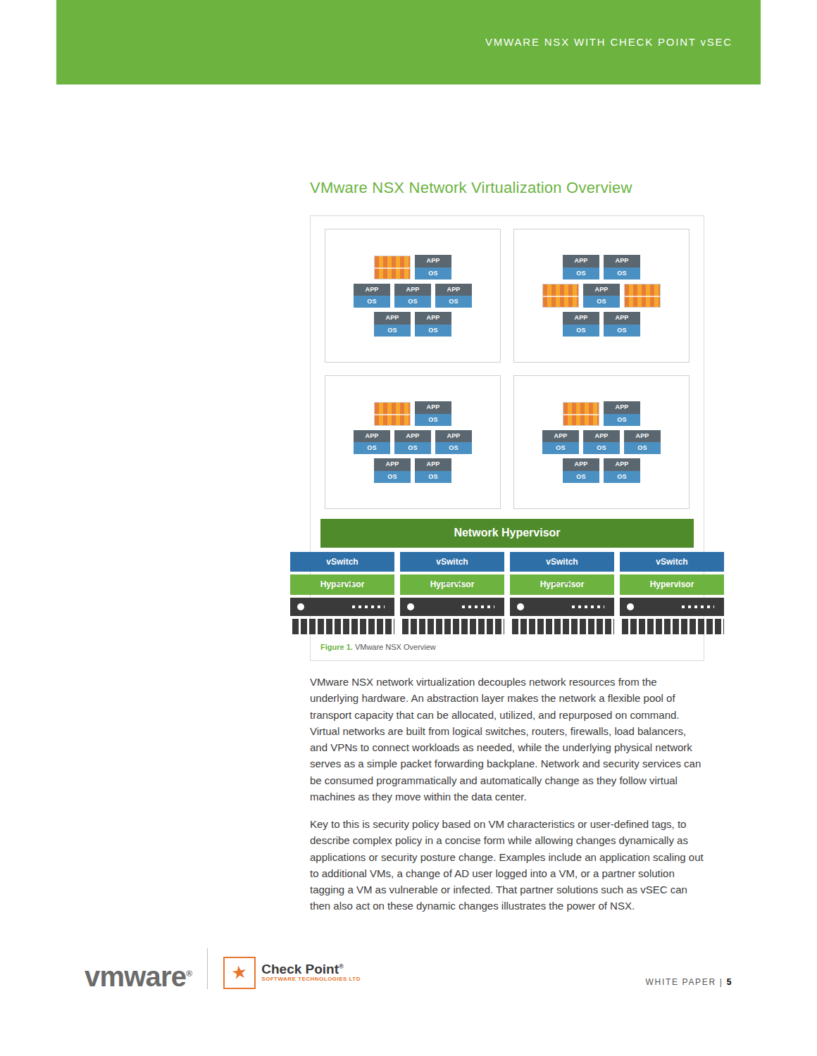VMware NSX with Check Point v SEC
VMware NSX Network Virtualization Overview
APP
OS
APP
OS
APP
OS
APP
OS
APP
OS
APP
OS
APP
OS
APP
OS
APP
OS
APP
OS
APP
OS
APP
OS
APP
OS
APP
OS
APP
OS
APP
OS
APP
OS
APP
OS
APP
OS
APP
OS
APP
OS
APP
OS
APP
OS
Network Hypervisor
vSwitch
Hypervisor
vSwitch
Hypervisor
vSwitch
Hypervisor
vSwitch
Hypervisor
← →
← →
← →
Figure 1. VMware NSX Overview
VMware NSX network virtualization decouples network resources from the underlying hardware. An abstraction layer makes the network a flexible pool of transport capacity that can be allocated, utilized, and repurposed on command. Virtual networks are built from logical switches, routers, firewalls, load balancers, and VPNs to connect workloads as needed, while the underlying physical network serves as a simple packet forwarding backplane. Network and security services can be consumed programmatically and automatically change as they follow virtual machines as they move within the data center.
Key to this is security policy based on VM characteristics or user-defined tags, to describe complex policy in a concise form while allowing changes dynamically as applications or security posture change. Examples include an application scaling out to additional VMs, a change of AD user logged into a VM, or a partner solution tagging a VM as vulnerable or infected. That partner solutions such as vSEC can then also act on these dynamic changes illustrates the power of NSX.
vmware®
★
Check Point®
Software Technologies Ltd
White Paper | 5